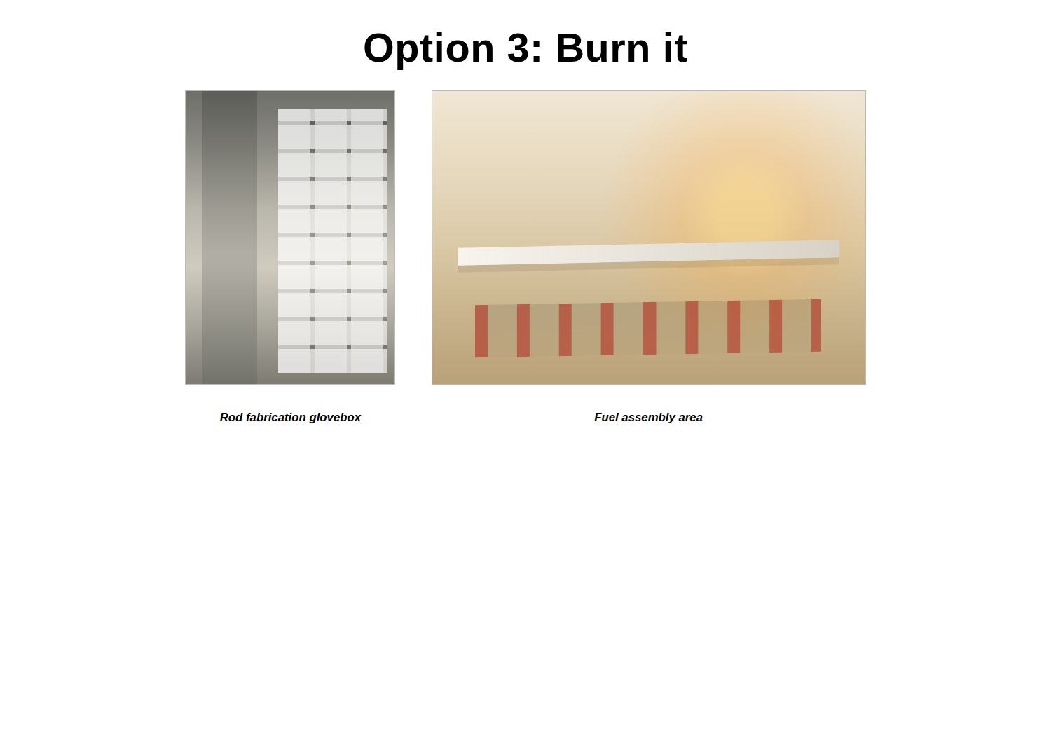Option 3: Burn it
Rod fabrication glovebox
Fuel assembly area